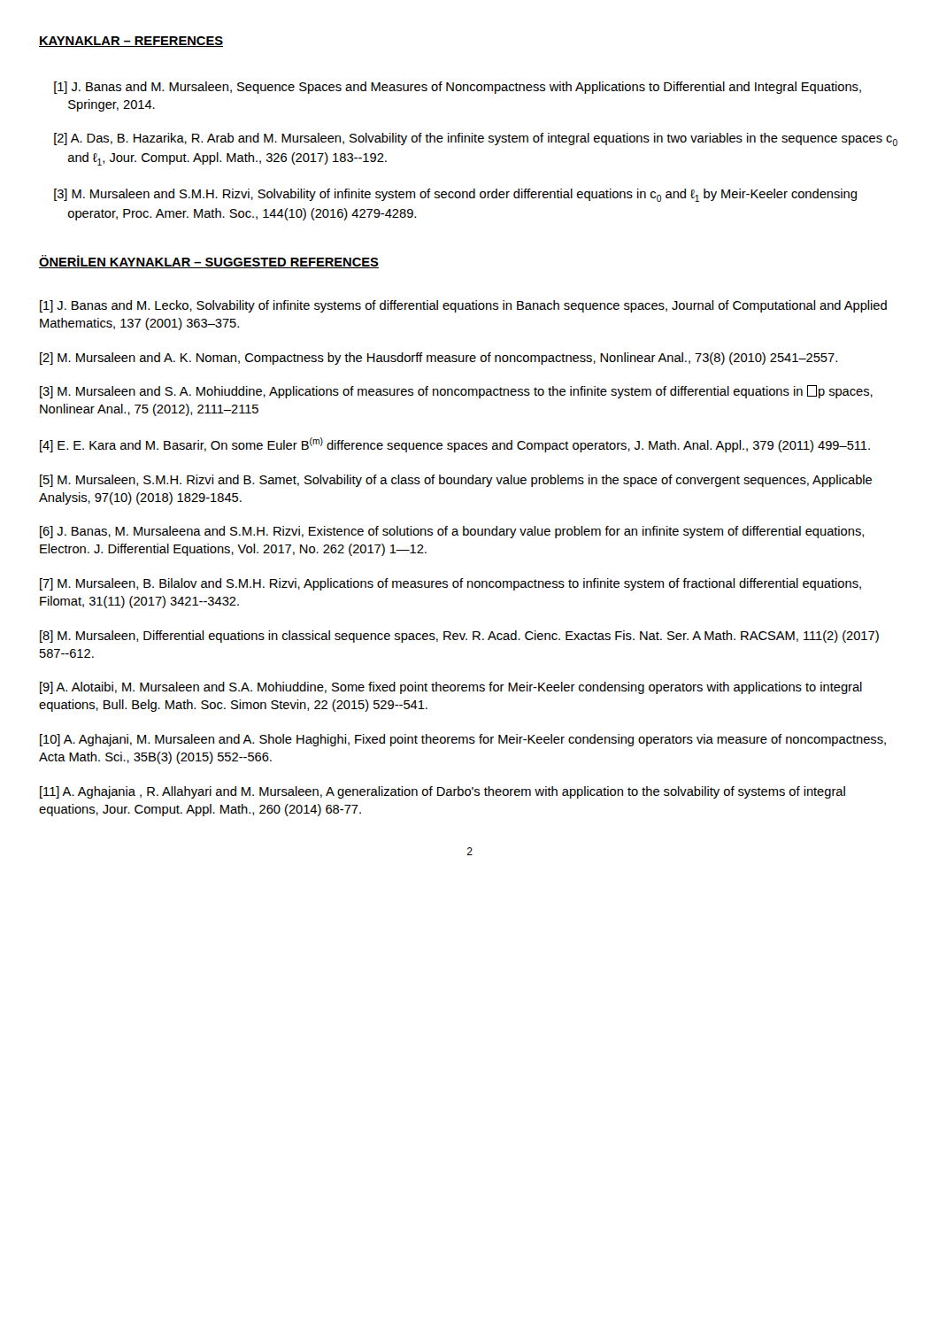KAYNAKLAR – REFERENCES
[1] J. Banas and M. Mursaleen, Sequence Spaces and Measures of Noncompactness with Applications to Differential and Integral Equations, Springer, 2014.
[2] A. Das, B. Hazarika, R. Arab and M. Mursaleen, Solvability of the infinite system of integral equations in two variables in the sequence spaces c0 and ℓ1, Jour. Comput. Appl. Math., 326 (2017) 183--192.
[3] M. Mursaleen and S.M.H. Rizvi, Solvability of infinite system of second order differential equations in c0 and ℓ1 by Meir-Keeler condensing operator, Proc. Amer. Math. Soc., 144(10) (2016) 4279-4289.
ÖNERİLEN KAYNAKLAR – SUGGESTED REFERENCES
[1] J. Banas and M. Lecko, Solvability of infinite systems of differential equations in Banach sequence spaces, Journal of Computational and Applied Mathematics, 137 (2001) 363–375.
[2] M. Mursaleen and A. K. Noman, Compactness by the Hausdorff measure of noncompactness, Nonlinear Anal., 73(8) (2010) 2541–2557.
[3] M. Mursaleen and S. A. Mohiuddine, Applications of measures of noncompactness to the infinite system of differential equations in p spaces, Nonlinear Anal., 75 (2012), 2111–2115
[4] E. E. Kara and M. Basarir, On some Euler B(m) difference sequence spaces and Compact operators, J. Math. Anal. Appl., 379 (2011) 499–511.
[5] M. Mursaleen, S.M.H. Rizvi and B. Samet, Solvability of a class of boundary value problems in the space of convergent sequences, Applicable Analysis, 97(10) (2018) 1829-1845.
[6] J. Banas, M. Mursaleena and S.M.H. Rizvi, Existence of solutions of a boundary value problem for an infinite system of differential equations, Electron. J. Differential Equations, Vol. 2017, No. 262 (2017) 1—12.
[7] M. Mursaleen, B. Bilalov and S.M.H. Rizvi, Applications of measures of noncompactness to infinite system of fractional differential equations, Filomat, 31(11) (2017) 3421--3432.
[8] M. Mursaleen, Differential equations in classical sequence spaces, Rev. R. Acad. Cienc. Exactas Fis. Nat. Ser. A Math. RACSAM, 111(2) (2017) 587--612.
[9] A. Alotaibi, M. Mursaleen and S.A. Mohiuddine, Some fixed point theorems for Meir-Keeler condensing operators with applications to integral equations, Bull. Belg. Math. Soc. Simon Stevin, 22 (2015) 529--541.
[10] A. Aghajani, M. Mursaleen and A. Shole Haghighi, Fixed point theorems for Meir-Keeler condensing operators via measure of noncompactness, Acta Math. Sci., 35B(3) (2015) 552--566.
[11] A. Aghajania , R. Allahyari and M. Mursaleen, A generalization of Darbo's theorem with application to the solvability of systems of integral equations, Jour. Comput. Appl. Math., 260 (2014) 68-77.
2